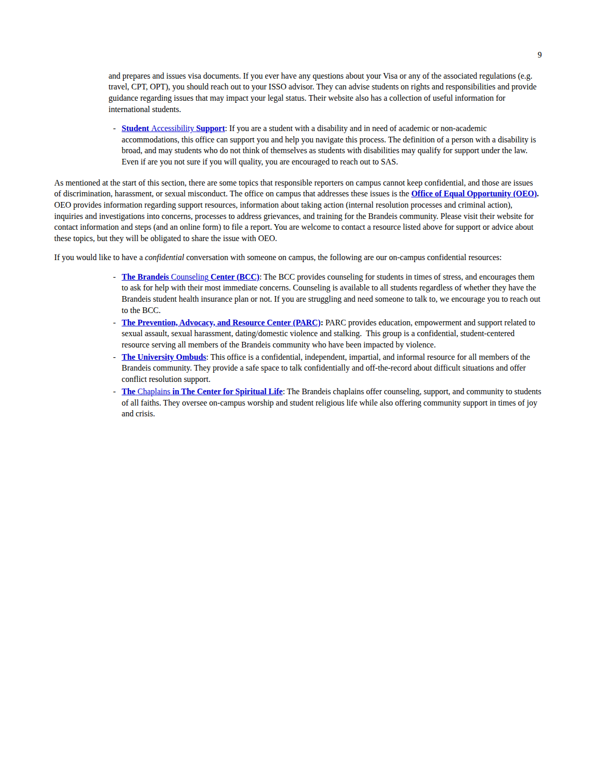9
and prepares and issues visa documents. If you ever have any questions about your Visa or any of the associated regulations (e.g. travel, CPT, OPT), you should reach out to your ISSO advisor. They can advise students on rights and responsibilities and provide guidance regarding issues that may impact your legal status. Their website also has a collection of useful information for international students.
Student Accessibility Support: If you are a student with a disability and in need of academic or non-academic accommodations, this office can support you and help you navigate this process. The definition of a person with a disability is broad, and may students who do not think of themselves as students with disabilities may qualify for support under the law. Even if are you not sure if you will quality, you are encouraged to reach out to SAS.
As mentioned at the start of this section, there are some topics that responsible reporters on campus cannot keep confidential, and those are issues of discrimination, harassment, or sexual misconduct. The office on campus that addresses these issues is the Office of Equal Opportunity (OEO). OEO provides information regarding support resources, information about taking action (internal resolution processes and criminal action), inquiries and investigations into concerns, processes to address grievances, and training for the Brandeis community. Please visit their website for contact information and steps (and an online form) to file a report. You are welcome to contact a resource listed above for support or advice about these topics, but they will be obligated to share the issue with OEO.
If you would like to have a confidential conversation with someone on campus, the following are our on-campus confidential resources:
The Brandeis Counseling Center (BCC): The BCC provides counseling for students in times of stress, and encourages them to ask for help with their most immediate concerns. Counseling is available to all students regardless of whether they have the Brandeis student health insurance plan or not. If you are struggling and need someone to talk to, we encourage you to reach out to the BCC.
The Prevention, Advocacy, and Resource Center (PARC): PARC provides education, empowerment and support related to sexual assault, sexual harassment, dating/domestic violence and stalking. This group is a confidential, student-centered resource serving all members of the Brandeis community who have been impacted by violence.
The University Ombuds: This office is a confidential, independent, impartial, and informal resource for all members of the Brandeis community. They provide a safe space to talk confidentially and off-the-record about difficult situations and offer conflict resolution support.
The Chaplains in The Center for Spiritual Life: The Brandeis chaplains offer counseling, support, and community to students of all faiths. They oversee on-campus worship and student religious life while also offering community support in times of joy and crisis.